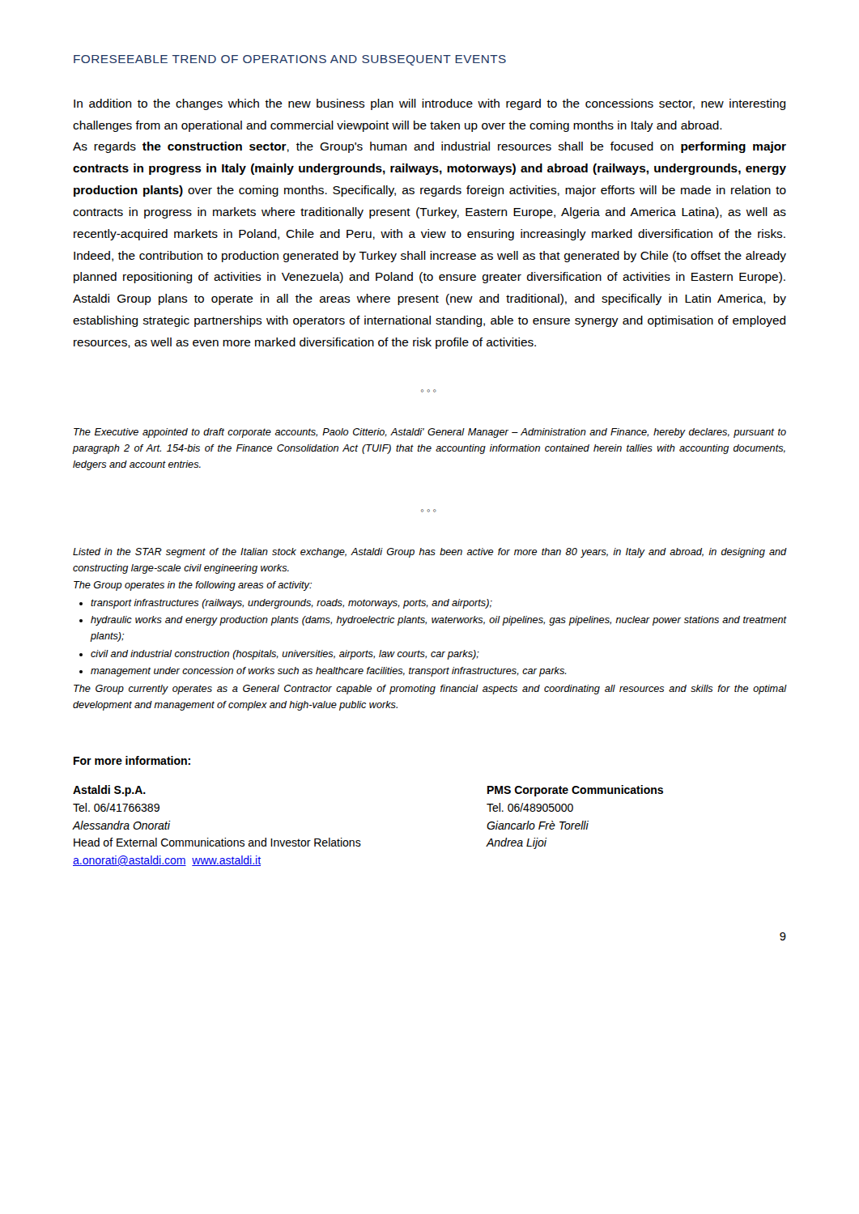Foreseeable trend of operations and subsequent events
In addition to the changes which the new business plan will introduce with regard to the concessions sector, new interesting challenges from an operational and commercial viewpoint will be taken up over the coming months in Italy and abroad.
As regards the construction sector, the Group's human and industrial resources shall be focused on performing major contracts in progress in Italy (mainly undergrounds, railways, motorways) and abroad (railways, undergrounds, energy production plants) over the coming months. Specifically, as regards foreign activities, major efforts will be made in relation to contracts in progress in markets where traditionally present (Turkey, Eastern Europe, Algeria and America Latina), as well as recently-acquired markets in Poland, Chile and Peru, with a view to ensuring increasingly marked diversification of the risks. Indeed, the contribution to production generated by Turkey shall increase as well as that generated by Chile (to offset the already planned repositioning of activities in Venezuela) and Poland (to ensure greater diversification of activities in Eastern Europe). Astaldi Group plans to operate in all the areas where present (new and traditional), and specifically in Latin America, by establishing strategic partnerships with operators of international standing, able to ensure synergy and optimisation of employed resources, as well as even more marked diversification of the risk profile of activities.
◦◦◦
The Executive appointed to draft corporate accounts, Paolo Citterio, Astaldi' General Manager – Administration and Finance, hereby declares, pursuant to paragraph 2 of Art. 154-bis of the Finance Consolidation Act (TUIF) that the accounting information contained herein tallies with accounting documents, ledgers and account entries.
◦◦◦
Listed in the STAR segment of the Italian stock exchange, Astaldi Group has been active for more than 80 years, in Italy and abroad, in designing and constructing large-scale civil engineering works.
The Group operates in the following areas of activity:
transport infrastructures (railways, undergrounds, roads, motorways, ports, and airports);
hydraulic works and energy production plants (dams, hydroelectric plants, waterworks, oil pipelines, gas pipelines, nuclear power stations and treatment plants);
civil and industrial construction (hospitals, universities, airports, law courts, car parks);
management under concession of works such as healthcare facilities, transport infrastructures, car parks.
The Group currently operates as a General Contractor capable of promoting financial aspects and coordinating all resources and skills for the optimal development and management of complex and high-value public works.
For more information:
| Astaldi S.p.A. | PMS Corporate Communications |
| Tel. 06/41766389 | Tel. 06/48905000 |
| Alessandra Onorati | Giancarlo Frè Torelli |
| Head of External Communications and Investor Relations | Andrea Lijoi |
| a.onorati@astaldi.com www.astaldi.it | |
9